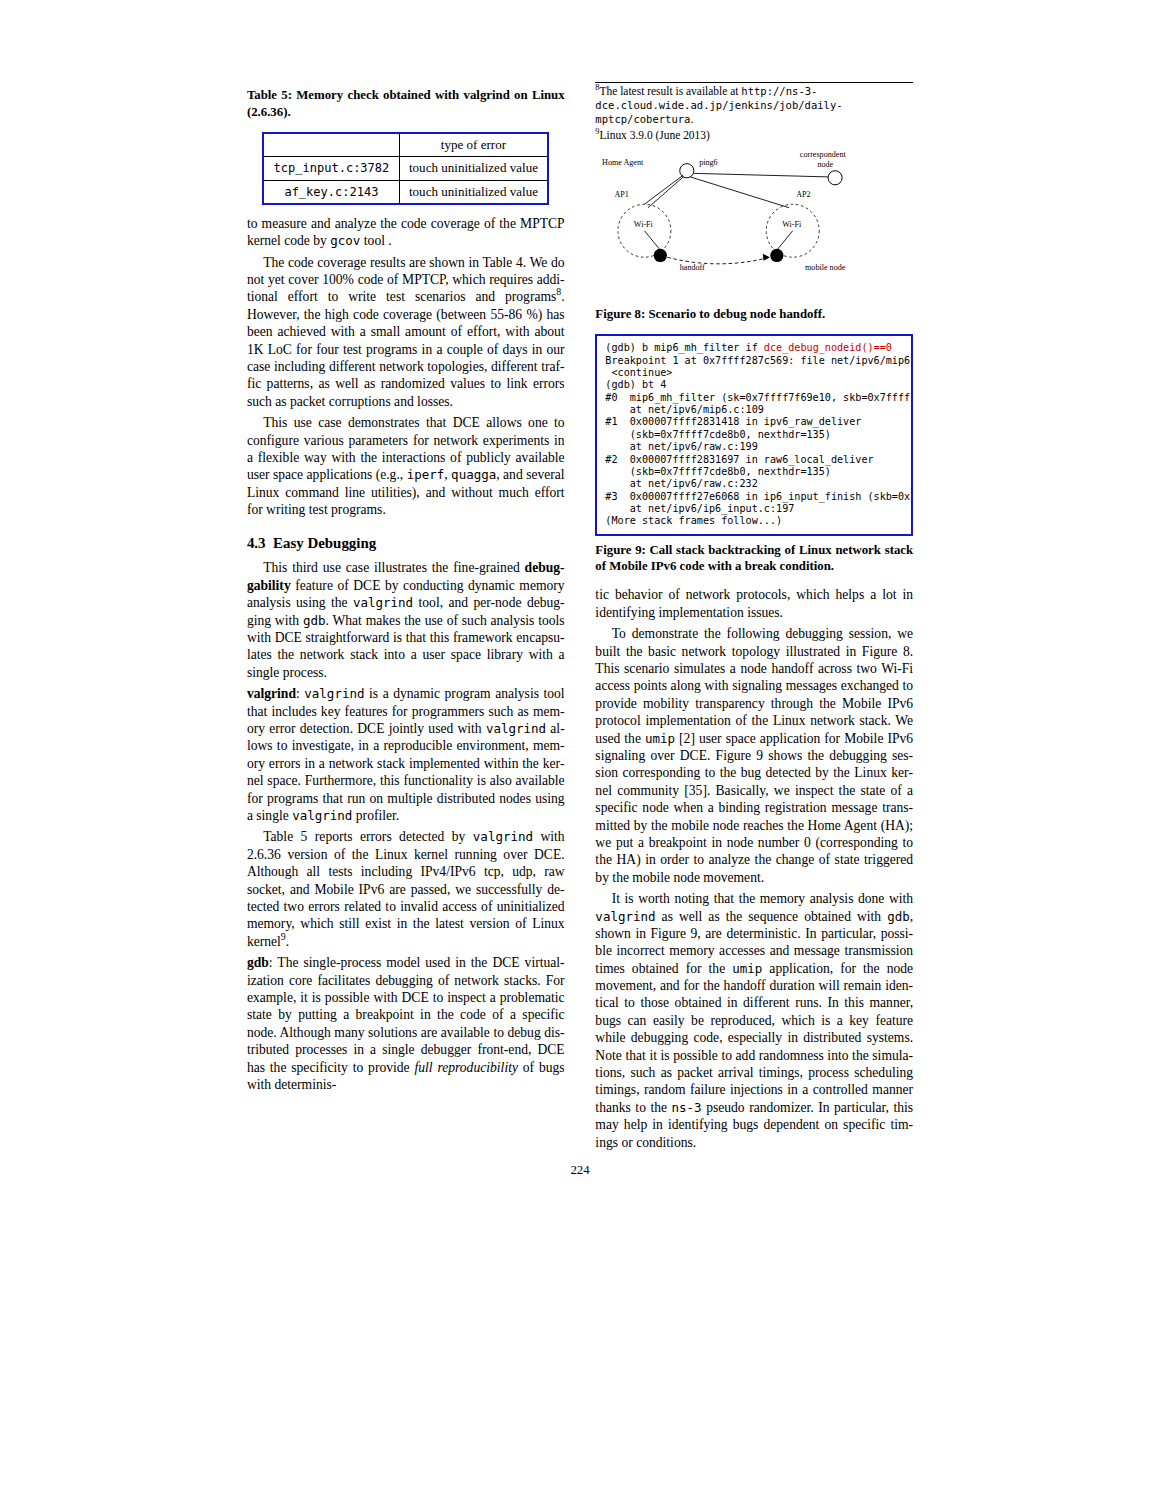Table 5: Memory check obtained with valgrind on Linux (2.6.36).
| | type of error |
| tcp_input.c:3782 | touch uninitialized value |
| af_key.c:2143 | touch uninitialized value |
to measure and analyze the code coverage of the MPTCP kernel code by gcov tool .
The code coverage results are shown in Table 4. We do not yet cover 100% code of MPTCP, which requires additional effort to write test scenarios and programs8. However, the high code coverage (between 55-86 %) has been achieved with a small amount of effort, with about 1K LoC for four test programs in a couple of days in our case including different network topologies, different traffic patterns, as well as randomized values to link errors such as packet corruptions and losses.
This use case demonstrates that DCE allows one to configure various parameters for network experiments in a flexible way with the interactions of publicly available user space applications (e.g., iperf, quagga, and several Linux command line utilities), and without much effort for writing test programs.
4.3 Easy Debugging
This third use case illustrates the fine-grained debuggability feature of DCE by conducting dynamic memory analysis using the valgrind tool, and per-node debugging with gdb. What makes the use of such analysis tools with DCE straightforward is that this framework encapsulates the network stack into a user space library with a single process.
valgrind: valgrind is a dynamic program analysis tool that includes key features for programmers such as memory error detection. DCE jointly used with valgrind allows to investigate, in a reproducible environment, memory errors in a network stack implemented within the kernel space. Furthermore, this functionality is also available for programs that run on multiple distributed nodes using a single valgrind profiler.
Table 5 reports errors detected by valgrind with 2.6.36 version of the Linux kernel running over DCE. Although all tests including IPv4/IPv6 tcp, udp, raw socket, and Mobile IPv6 are passed, we successfully detected two errors related to invalid access of uninitialized memory, which still exist in the latest version of Linux kernel9.
gdb: The single-process model used in the DCE virtualization core facilitates debugging of network stacks. For example, it is possible with DCE to inspect a problematic state by putting a breakpoint in the code of a specific node. Although many solutions are available to debug distributed processes in a single debugger front-end, DCE has the specificity to provide full reproducibility of bugs with determinis-
8The latest result is available at http://ns-3-dce.cloud.wide.ad.jp/jenkins/job/daily-mptcp/cobertura.
9Linux 3.9.0 (June 2013)
Home Agent ping6 correspondent node AP1 AP2 mobile node handoff Wi-Fi Wi-Fi
Figure 8: Scenario to debug node handoff.
(gdb) b mip6_mh_filter if dce_debug_nodeid()==0 Breakpoint 1 at 0x7ffff287c569: file net/ipv6/mip6.c, line 88. <continue> (gdb) bt 4 #0 mip6_mh_filter (sk=0x7ffff7f69e10, skb=0x7ffff7cde8b0) at net/ipv6/mip6.c:109 #1 0x00007ffff2831418 in ipv6_raw_deliver (skb=0x7ffff7cde8b0, nexthdr=135) at net/ipv6/raw.c:199 #2 0x00007ffff2831697 in raw6_local_deliver (skb=0x7ffff7cde8b0, nexthdr=135) at net/ipv6/raw.c:232 #3 0x00007ffff27e6068 in ip6_input_finish (skb=0x7ffff7cde8b0) at net/ipv6/ip6_input.c:197 (More stack frames follow...)
Figure 9: Call stack backtracking of Linux network stack of Mobile IPv6 code with a break condition.
tic behavior of network protocols, which helps a lot in identifying implementation issues.
To demonstrate the following debugging session, we built the basic network topology illustrated in Figure 8. This scenario simulates a node handoff across two Wi-Fi access points along with signaling messages exchanged to provide mobility transparency through the Mobile IPv6 protocol implementation of the Linux network stack. We used the umip [2] user space application for Mobile IPv6 signaling over DCE. Figure 9 shows the debugging session corresponding to the bug detected by the Linux kernel community [35]. Basically, we inspect the state of a specific node when a binding registration message transmitted by the mobile node reaches the Home Agent (HA); we put a breakpoint in node number 0 (corresponding to the HA) in order to analyze the change of state triggered by the mobile node movement.
It is worth noting that the memory analysis done with valgrind as well as the sequence obtained with gdb, shown in Figure 9, are deterministic. In particular, possible incorrect memory accesses and message transmission times obtained for the umip application, for the node movement, and for the handoff duration will remain identical to those obtained in different runs. In this manner, bugs can easily be reproduced, which is a key feature while debugging code, especially in distributed systems. Note that it is possible to add randomness into the simulations, such as packet arrival timings, process scheduling timings, random failure injections in a controlled manner thanks to the ns-3 pseudo randomizer. In particular, this may help in identifying bugs dependent on specific timings or conditions.
224